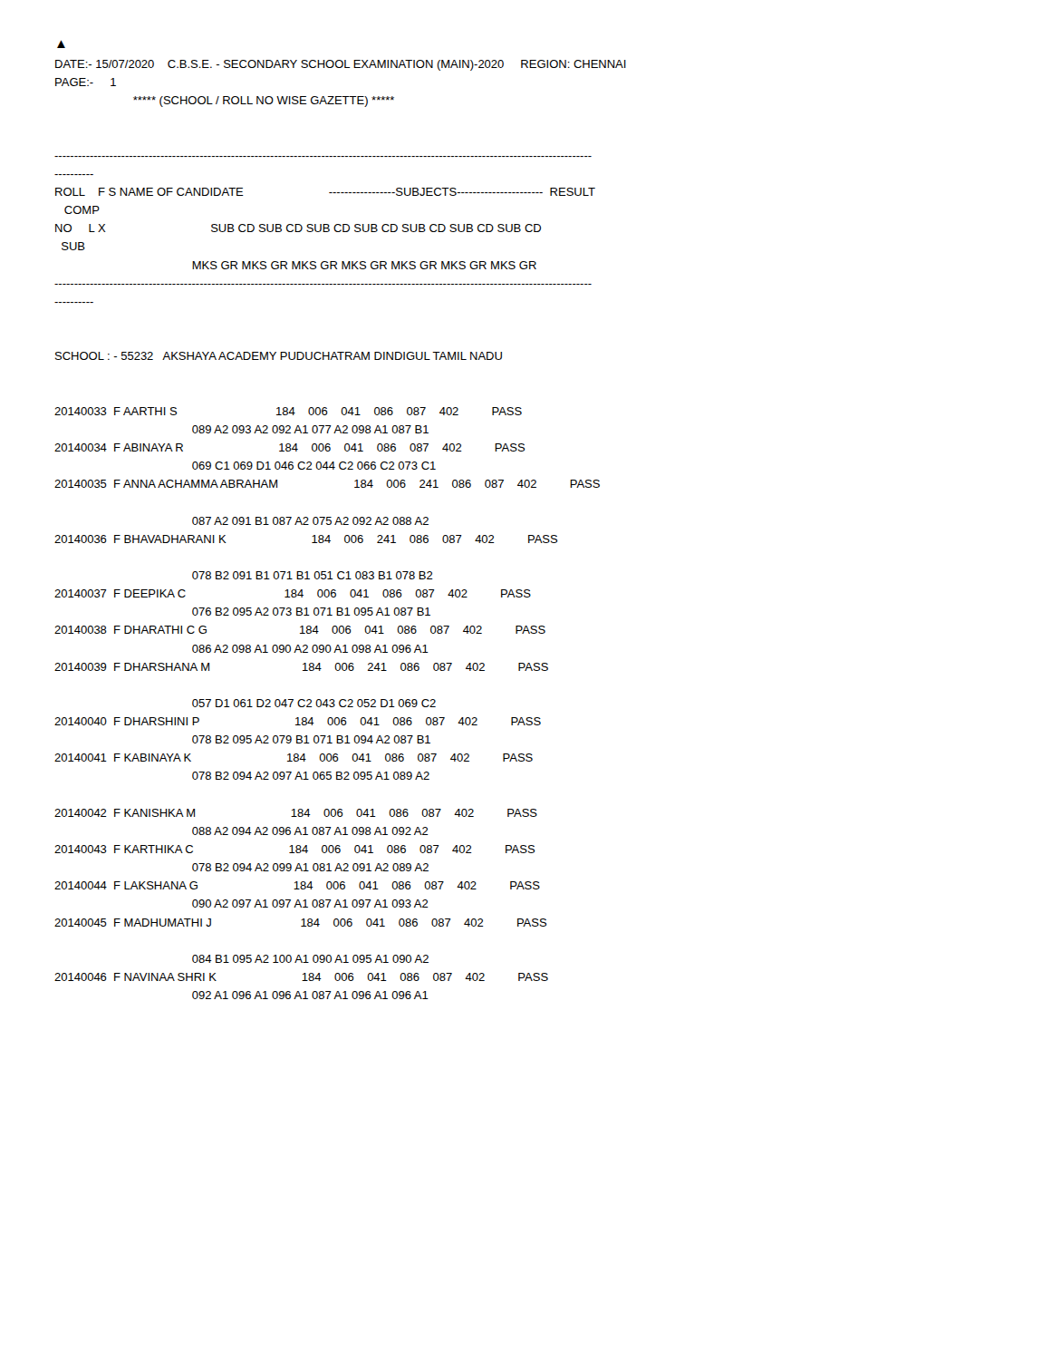▲
DATE:- 15/07/2020    C.B.S.E. - SECONDARY SCHOOL EXAMINATION (MAIN)-2020     REGION: CHENNAI
PAGE:-     1
                        ***** (SCHOOL / ROLL NO WISE GAZETTE) *****


-----------------------------------------------------------------------------------------------------------------------------------------
----------
ROLL    F S NAME OF CANDIDATE                          -----------------SUBJECTS----------------------  RESULT
   COMP
NO     L X                                SUB CD SUB CD SUB CD SUB CD SUB CD SUB CD SUB CD
  SUB
                                          MKS GR MKS GR MKS GR MKS GR MKS GR MKS GR MKS GR
-----------------------------------------------------------------------------------------------------------------------------------------
----------


SCHOOL : - 55232   AKSHAYA ACADEMY PUDUCHATRAM DINDIGUL TAMIL NADU


20140033  F AARTHI S                              184    006    041    086    087    402          PASS
                                          089 A2 093 A2 092 A1 077 A2 098 A1 087 B1
20140034  F ABINAYA R                             184    006    041    086    087    402          PASS
                                          069 C1 069 D1 046 C2 044 C2 066 C2 073 C1
20140035  F ANNA ACHAMMA ABRAHAM                       184    006    241    086    087    402          PASS

                                          087 A2 091 B1 087 A2 075 A2 092 A2 088 A2
20140036  F BHAVADHARANI K                          184    006    241    086    087    402          PASS

                                          078 B2 091 B1 071 B1 051 C1 083 B1 078 B2
20140037  F DEEPIKA C                              184    006    041    086    087    402          PASS
                                          076 B2 095 A2 073 B1 071 B1 095 A1 087 B1
20140038  F DHARATHI C G                            184    006    041    086    087    402          PASS
                                          086 A2 098 A1 090 A2 090 A1 098 A1 096 A1
20140039  F DHARSHANA M                            184    006    241    086    087    402          PASS

                                          057 D1 061 D2 047 C2 043 C2 052 D1 069 C2
20140040  F DHARSHINI P                             184    006    041    086    087    402          PASS
                                          078 B2 095 A2 079 B1 071 B1 094 A2 087 B1
20140041  F KABINAYA K                             184    006    041    086    087    402          PASS
                                          078 B2 094 A2 097 A1 065 B2 095 A1 089 A2

20140042  F KANISHKA M                             184    006    041    086    087    402          PASS
                                          088 A2 094 A2 096 A1 087 A1 098 A1 092 A2
20140043  F KARTHIKA C                             184    006    041    086    087    402          PASS
                                          078 B2 094 A2 099 A1 081 A2 091 A2 089 A2
20140044  F LAKSHANA G                             184    006    041    086    087    402          PASS
                                          090 A2 097 A1 097 A1 087 A1 097 A1 093 A2
20140045  F MADHUMATHI J                           184    006    041    086    087    402          PASS

                                          084 B1 095 A2 100 A1 090 A1 095 A1 090 A2
20140046  F NAVINAA SHRI K                          184    006    041    086    087    402          PASS
                                          092 A1 096 A1 096 A1 087 A1 096 A1 096 A1